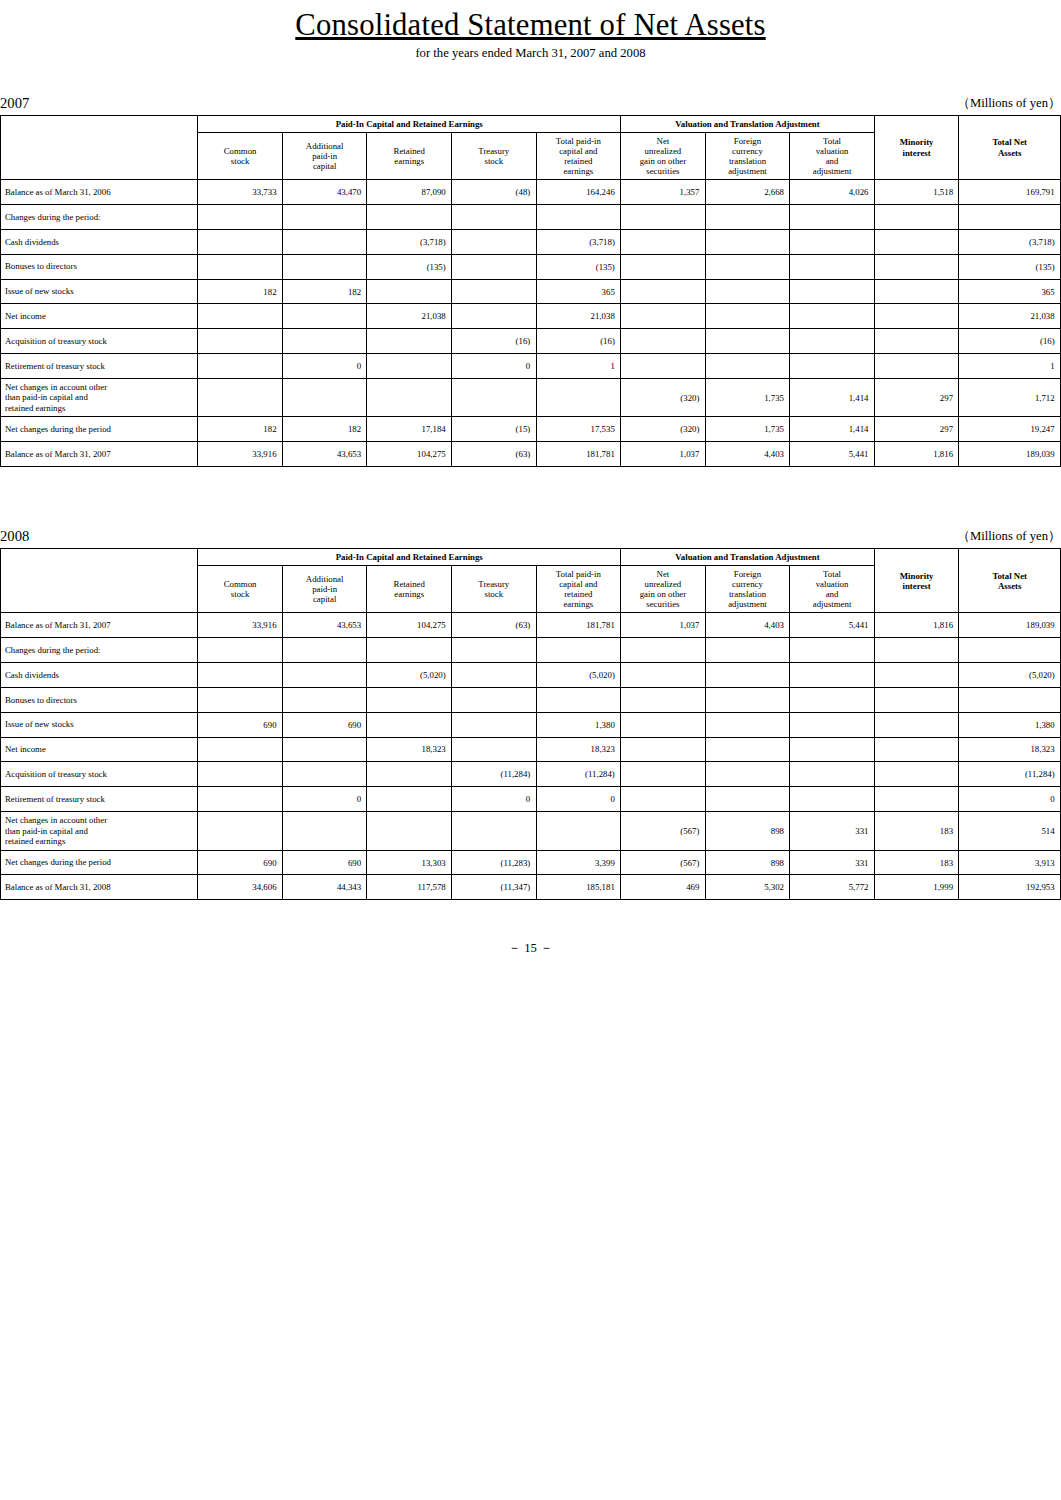Consolidated Statement of Net Assets
for the years ended March 31, 2007 and 2008
2007
（Millions of yen）
| | Paid-In Capital and Retained Earnings | Valuation and Translation Adjustment | Minority interest | Total Net Assets |
| --- | --- | --- | --- | --- |
| Common stock | Additional paid-in capital | Retained earnings | Treasury stock | Total paid-in capital and retained earnings | Net unrealized gain on other securities | Foreign currency translation adjustment | Total valuation and adjustment |
| Balance as of March 31, 2006 | 33,733 | 43,470 | 87,090 | (48) | 164,246 | 1,357 | 2,668 | 4,026 | 1,518 | 169,791 |
| Changes during the period: | | | | | | | | | | |
| Cash dividends | | | (3,718) | | (3,718) | | | | | (3,718) |
| Bonuses to directors | | | (135) | | (135) | | | | | (135) |
| Issue of new stocks | 182 | 182 | | | 365 | | | | | 365 |
| Net income | | | 21,038 | | 21,038 | | | | | 21,038 |
| Acquisition of treasury stock | | | | (16) | (16) | | | | | (16) |
| Retirement of treasury stock | | 0 | | 0 | 1 | | | | | 1 |
| Net changes in account other than paid-in capital and retained earnings | | | | | | (320) | 1,735 | 1,414 | 297 | 1,712 |
| Net changes during the period | 182 | 182 | 17,184 | (15) | 17,535 | (320) | 1,735 | 1,414 | 297 | 19,247 |
| Balance as of March 31, 2007 | 33,916 | 43,653 | 104,275 | (63) | 181,781 | 1,037 | 4,403 | 5,441 | 1,816 | 189,039 |
2008
（Millions of yen）
| | Paid-In Capital and Retained Earnings | Valuation and Translation Adjustment | Minority interest | Total Net Assets |
| --- | --- | --- | --- | --- |
| Common stock | Additional paid-in capital | Retained earnings | Treasury stock | Total paid-in capital and retained earnings | Net unrealized gain on other securities | Foreign currency translation adjustment | Total valuation and adjustment |
| Balance as of March 31, 2007 | 33,916 | 43,653 | 104,275 | (63) | 181,781 | 1,037 | 4,403 | 5,441 | 1,816 | 189,039 |
| Changes during the period: | | | | | | | | | | |
| Cash dividends | | | (5,020) | | (5,020) | | | | | (5,020) |
| Bonuses to directors | | | | | | | | | | |
| Issue of new stocks | 690 | 690 | | | 1,380 | | | | | 1,380 |
| Net income | | | 18,323 | | 18,323 | | | | | 18,323 |
| Acquisition of treasury stock | | | | (11,284) | (11,284) | | | | | (11,284) |
| Retirement of treasury stock | | 0 | | 0 | 0 | | | | | 0 |
| Net changes in account other than paid-in capital and retained earnings | | | | | | (567) | 898 | 331 | 183 | 514 |
| Net changes during the period | 690 | 690 | 13,303 | (11,283) | 3,399 | (567) | 898 | 331 | 183 | 3,913 |
| Balance as of March 31, 2008 | 34,606 | 44,343 | 117,578 | (11,347) | 185,181 | 469 | 5,302 | 5,772 | 1,999 | 192,953 |
－ 15 －